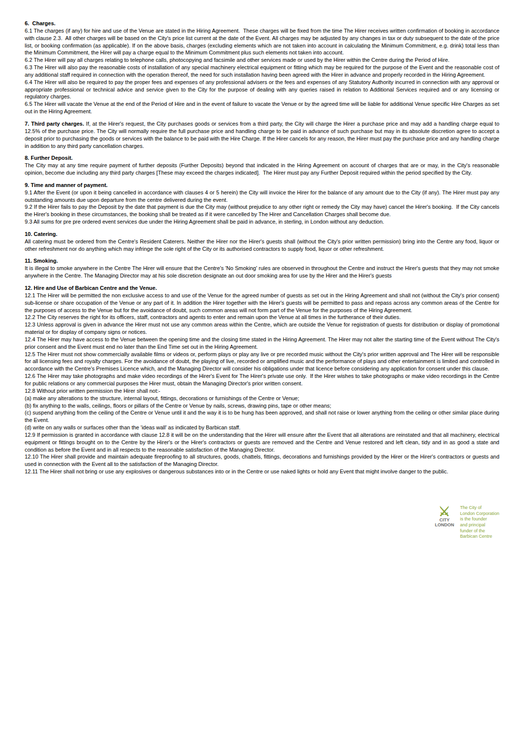6. Charges.
6.1 The charges (if any) for hire and use of the Venue are stated in the Hiring Agreement. These charges will be fixed from the time The Hirer receives written confirmation of booking in accordance with clause 2.3. All other charges will be based on the City's price list current at the date of the Event. All charges may be adjusted by any changes in tax or duty subsequent to the date of the price list, or booking confirmation (as applicable). If on the above basis, charges (excluding elements which are not taken into account in calculating the Minimum Commitment, e.g. drink) total less than the Minimum Commitment, the Hirer will pay a charge equal to the Minimum Commitment plus such elements not taken into account.
6.2 The Hirer will pay all charges relating to telephone calls, photocopying and facsimile and other services made or used by the Hirer within the Centre during the Period of Hire.
6.3 The Hirer will also pay the reasonable costs of installation of any special machinery electrical equipment or fitting which may be required for the purpose of the Event and the reasonable cost of any additional staff required in connection with the operation thereof, the need for such installation having been agreed with the Hirer in advance and properly recorded in the Hiring Agreement.
6.4 The Hirer will also be required to pay the proper fees and expenses of any professional advisers or the fees and expenses of any Statutory Authority incurred in connection with any approval or appropriate professional or technical advice and service given to the City for the purpose of dealing with any queries raised in relation to Additional Services required and or any licensing or regulatory charges.
6.5 The Hirer will vacate the Venue at the end of the Period of Hire and in the event of failure to vacate the Venue or by the agreed time will be liable for additional Venue specific Hire Charges as set out in the Hiring Agreement.
7. Third party charges. If, at the Hirer's request, the City purchases goods or services from a third party, the City will charge the Hirer a purchase price and may add a handling charge equal to 12.5% of the purchase price. The City will normally require the full purchase price and handling charge to be paid in advance of such purchase but may in its absolute discretion agree to accept a deposit prior to purchasing the goods or services with the balance to be paid with the Hire Charge. If the Hirer cancels for any reason, the Hirer must pay the purchase price and any handling charge in addition to any third party cancellation charges.
8. Further Deposit.
The City may at any time require payment of further deposits (Further Deposits) beyond that indicated in the Hiring Agreement on account of charges that are or may, in the City's reasonable opinion, become due including any third party charges [These may exceed the charges indicated]. The Hirer must pay any Further Deposit required within the period specified by the City.
9. Time and manner of payment.
9.1 After the Event (or upon it being cancelled in accordance with clauses 4 or 5 herein) the City will invoice the Hirer for the balance of any amount due to the City (if any). The Hirer must pay any outstanding amounts due upon departure from the centre delivered during the event.
9.2 If the Hirer fails to pay the Deposit by the date that payment is due the City may (without prejudice to any other right or remedy the City may have) cancel the Hirer's booking. If the City cancels the Hirer's booking in these circumstances, the booking shall be treated as if it were cancelled by The Hirer and Cancellation Charges shall become due.
9.3 All sums for pre pre ordered event services due under the Hiring Agreement shall be paid in advance, in sterling, in London without any deduction.
10. Catering.
All catering must be ordered from the Centre's Resident Caterers. Neither the Hirer nor the Hirer's guests shall (without the City's prior written permission) bring into the Centre any food, liquor or other refreshment nor do anything which may infringe the sole right of the City or its authorised contractors to supply food, liquor or other refreshment.
11. Smoking.
It is illegal to smoke anywhere in the Centre The Hirer will ensure that the Centre's 'No Smoking' rules are observed in throughout the Centre and instruct the Hirer's guests that they may not smoke anywhere in the Centre. The Managing Director may at his sole discretion designate an out door smoking area for use by the Hirer and the Hirer's guests
12. Hire and Use of Barbican Centre and the Venue.
12.1 The Hirer will be permitted the non exclusive access to and use of the Venue for the agreed number of guests as set out in the Hiring Agreement and shall not (without the City's prior consent) sub-license or share occupation of the Venue or any part of it. In addition the Hirer together with the Hirer's guests will be permitted to pass and repass across any common areas of the Centre for the purposes of access to the Venue but for the avoidance of doubt, such common areas will not form part of the Venue for the purposes of the Hiring Agreement.
12.2 The City reserves the right for its officers, staff, contractors and agents to enter and remain upon the Venue at all times in the furtherance of their duties.
12.3 Unless approval is given in advance the Hirer must not use any common areas within the Centre, which are outside the Venue for registration of guests for distribution or display of promotional material or for display of company signs or notices.
12.4 The Hirer may have access to the Venue between the opening time and the closing time stated in the Hiring Agreement. The Hirer may not alter the starting time of the Event without The City's prior consent and the Event must end no later than the End Time set out in the Hiring Agreement.
12.5 The Hirer must not show commercially available films or videos or, perform plays or play any live or pre recorded music without the City's prior written approval and The Hirer will be responsible for all licensing fees and royalty charges. For the avoidance of doubt, the playing of live, recorded or amplified music and the performance of plays and other entertainment is limited and controlled in accordance with the Centre's Premises Licence which, and the Managing Director will consider his obligations under that licence before considering any application for consent under this clause.
12.6 The Hirer may take photographs and make video recordings of the Hirer's Event for The Hirer's private use only. If the Hirer wishes to take photographs or make video recordings in the Centre for public relations or any commercial purposes the Hirer must, obtain the Managing Director's prior written consent.
12.8 Without prior written permission the Hirer shall not:-
(a) make any alterations to the structure, internal layout, fittings, decorations or furnishings of the Centre or Venue;
(b) fix anything to the walls, ceilings, floors or pillars of the Centre or Venue by nails, screws, drawing pins, tape or other means;
(c) suspend anything from the ceiling of the Centre or Venue until it and the way it is to be hung has been approved, and shall not raise or lower anything from the ceiling or other similar place during the Event.
(d) write on any walls or surfaces other than the 'ideas wall' as indicated by Barbican staff.
12.9 If permission is granted in accordance with clause 12.8 it will be on the understanding that the Hirer will ensure after the Event that all alterations are reinstated and that all machinery, electrical equipment or fittings brought on to the Centre by the Hirer's or the Hirer's contractors or guests are removed and the Centre and Venue restored and left clean, tidy and in as good a state and condition as before the Event and in all respects to the reasonable satisfaction of the Managing Director.
12.10 The Hirer shall provide and maintain adequate fireproofing to all structures, goods, chattels, fittings, decorations and furnishings provided by the Hirer or the Hirer's contractors or guests and used in connection with the Event all to the satisfaction of the Managing Director.
12.11 The Hirer shall not bring or use any explosives or dangerous substances into or in the Centre or use naked lights or hold any Event that might involve danger to the public.
⚔
CITY
LONDON
The City of
London Corporation
is the founder
and principal
funder of the
Barbican Centre